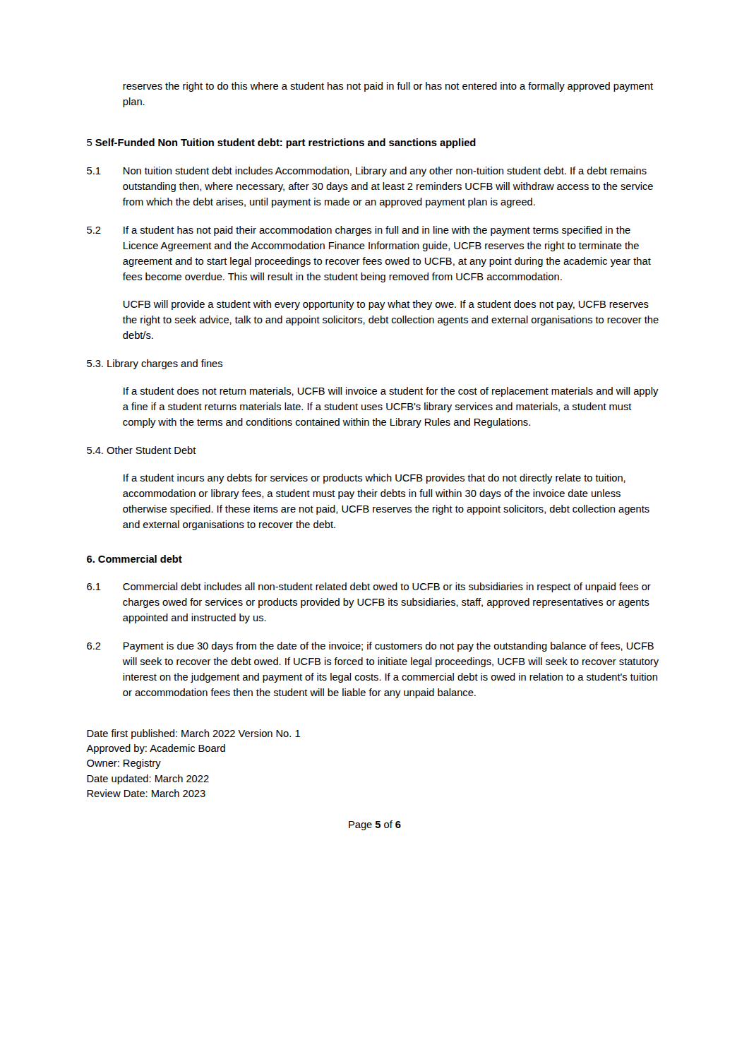reserves the right to do this where a student has not paid in full or has not entered into a formally approved payment plan.
5 Self-Funded Non Tuition student debt: part restrictions and sanctions applied
5.1
Non tuition student debt includes Accommodation, Library and any other non-tuition student debt. If a debt remains outstanding then, where necessary, after 30 days and at least 2 reminders UCFB will withdraw access to the service from which the debt arises, until payment is made or an approved payment plan is agreed.
5.2
If a student has not paid their accommodation charges in full and in line with the payment terms specified in the Licence Agreement and the Accommodation Finance Information guide, UCFB reserves the right to terminate the agreement and to start legal proceedings to recover fees owed to UCFB, at any point during the academic year that fees become overdue. This will result in the student being removed from UCFB accommodation.
UCFB will provide a student with every opportunity to pay what they owe. If a student does not pay, UCFB reserves the right to seek advice, talk to and appoint solicitors, debt collection agents and external organisations to recover the debt/s.
5.3. Library charges and fines
If a student does not return materials, UCFB will invoice a student for the cost of replacement materials and will apply a fine if a student returns materials late. If a student uses UCFB's library services and materials, a student must comply with the terms and conditions contained within the Library Rules and Regulations.
5.4. Other Student Debt
If a student incurs any debts for services or products which UCFB provides that do not directly relate to tuition, accommodation or library fees, a student must pay their debts in full within 30 days of the invoice date unless otherwise specified. If these items are not paid, UCFB reserves the right to appoint solicitors, debt collection agents and external organisations to recover the debt.
6. Commercial debt
6.1
Commercial debt includes all non-student related debt owed to UCFB or its subsidiaries in respect of unpaid fees or charges owed for services or products provided by UCFB its subsidiaries, staff, approved representatives or agents appointed and instructed by us.
6.2
Payment is due 30 days from the date of the invoice; if customers do not pay the outstanding balance of fees, UCFB will seek to recover the debt owed. If UCFB is forced to initiate legal proceedings, UCFB will seek to recover statutory interest on the judgement and payment of its legal costs. If a commercial debt is owed in relation to a student's tuition or accommodation fees then the student will be liable for any unpaid balance.
Date first published: March 2022 Version No. 1
Approved by: Academic Board
Owner: Registry
Date updated: March 2022
Review Date: March 2023
Page 5 of 6